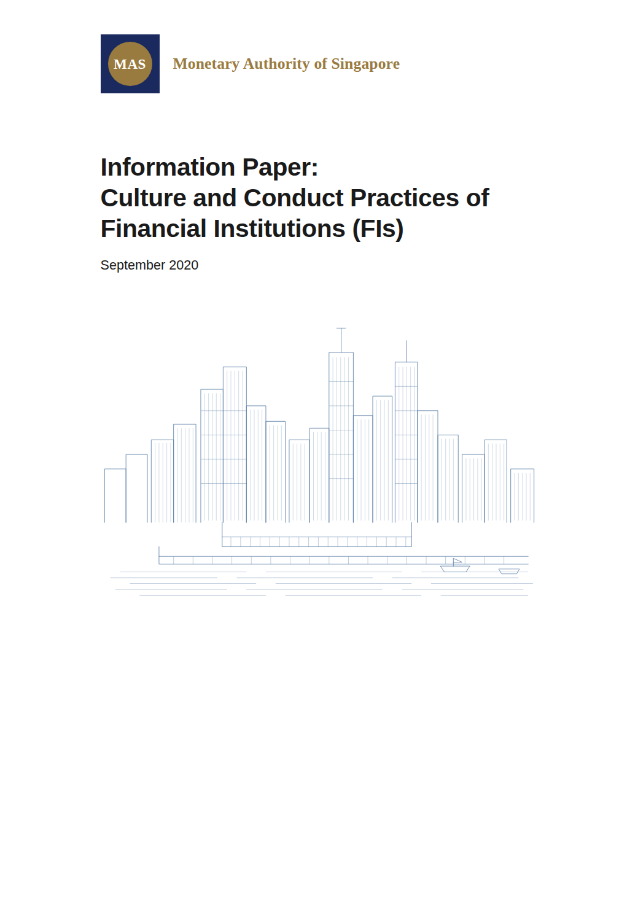MAS
Monetary Authority of Singapore
Information Paper:
Culture and Conduct Practices of Financial Institutions (FIs)
September 2020